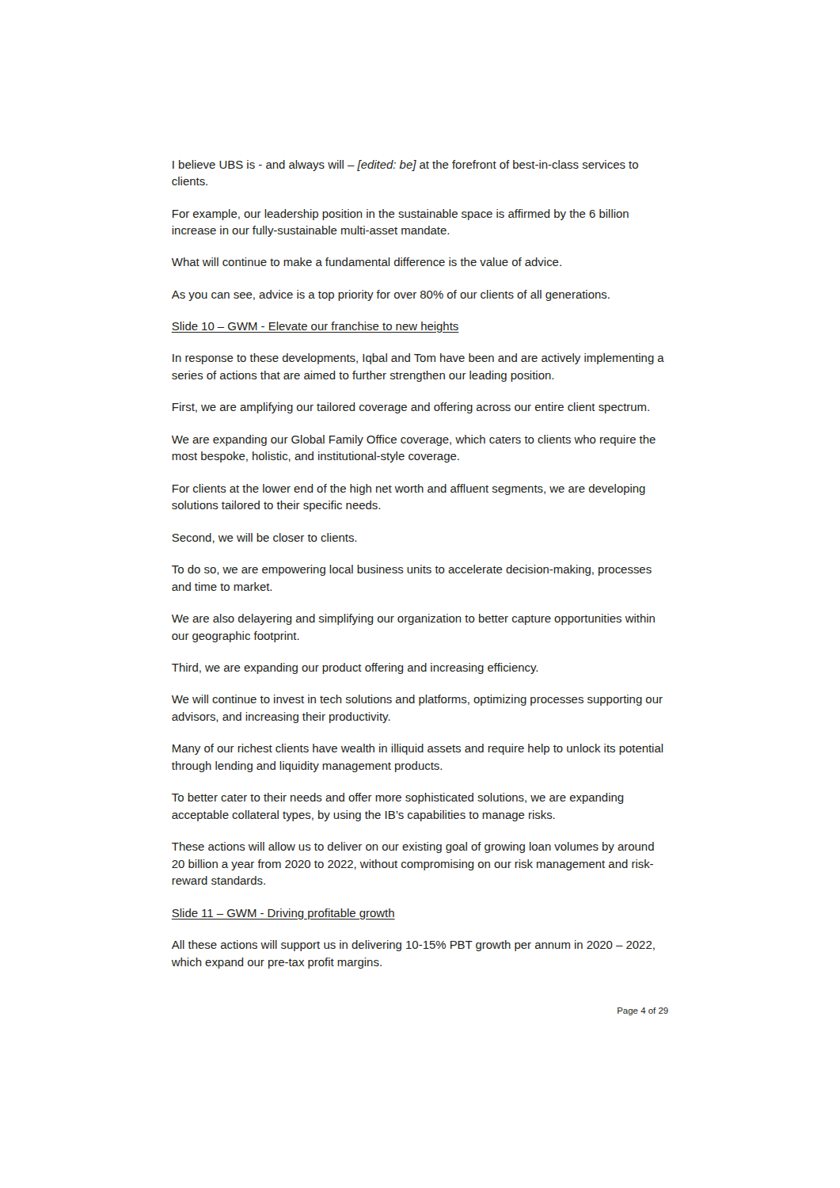I believe UBS is - and always will – [edited: be] at the forefront of best-in-class services to clients.
For example, our leadership position in the sustainable space is affirmed by the 6 billion increase in our fully-sustainable multi-asset mandate.
What will continue to make a fundamental difference is the value of advice.
As you can see, advice is a top priority for over 80% of our clients of all generations.
Slide 10 – GWM - Elevate our franchise to new heights
In response to these developments, Iqbal and Tom have been and are actively implementing a series of actions that are aimed to further strengthen our leading position.
First, we are amplifying our tailored coverage and offering across our entire client spectrum.
We are expanding our Global Family Office coverage, which caters to clients who require the most bespoke, holistic, and institutional-style coverage.
For clients at the lower end of the high net worth and affluent segments, we are developing solutions tailored to their specific needs.
Second, we will be closer to clients.
To do so, we are empowering local business units to accelerate decision-making, processes and time to market.
We are also delayering and simplifying our organization to better capture opportunities within our geographic footprint.
Third, we are expanding our product offering and increasing efficiency.
We will continue to invest in tech solutions and platforms, optimizing processes supporting our advisors, and increasing their productivity.
Many of our richest clients have wealth in illiquid assets and require help to unlock its potential through lending and liquidity management products.
To better cater to their needs and offer more sophisticated solutions, we are expanding acceptable collateral types, by using the IB’s capabilities to manage risks.
These actions will allow us to deliver on our existing goal of growing loan volumes by around 20 billion a year from 2020 to 2022, without compromising on our risk management and risk-reward standards.
Slide 11 – GWM - Driving profitable growth
All these actions will support us in delivering 10-15% PBT growth per annum in 2020 – 2022, which expand our pre-tax profit margins.
Page 4 of 29